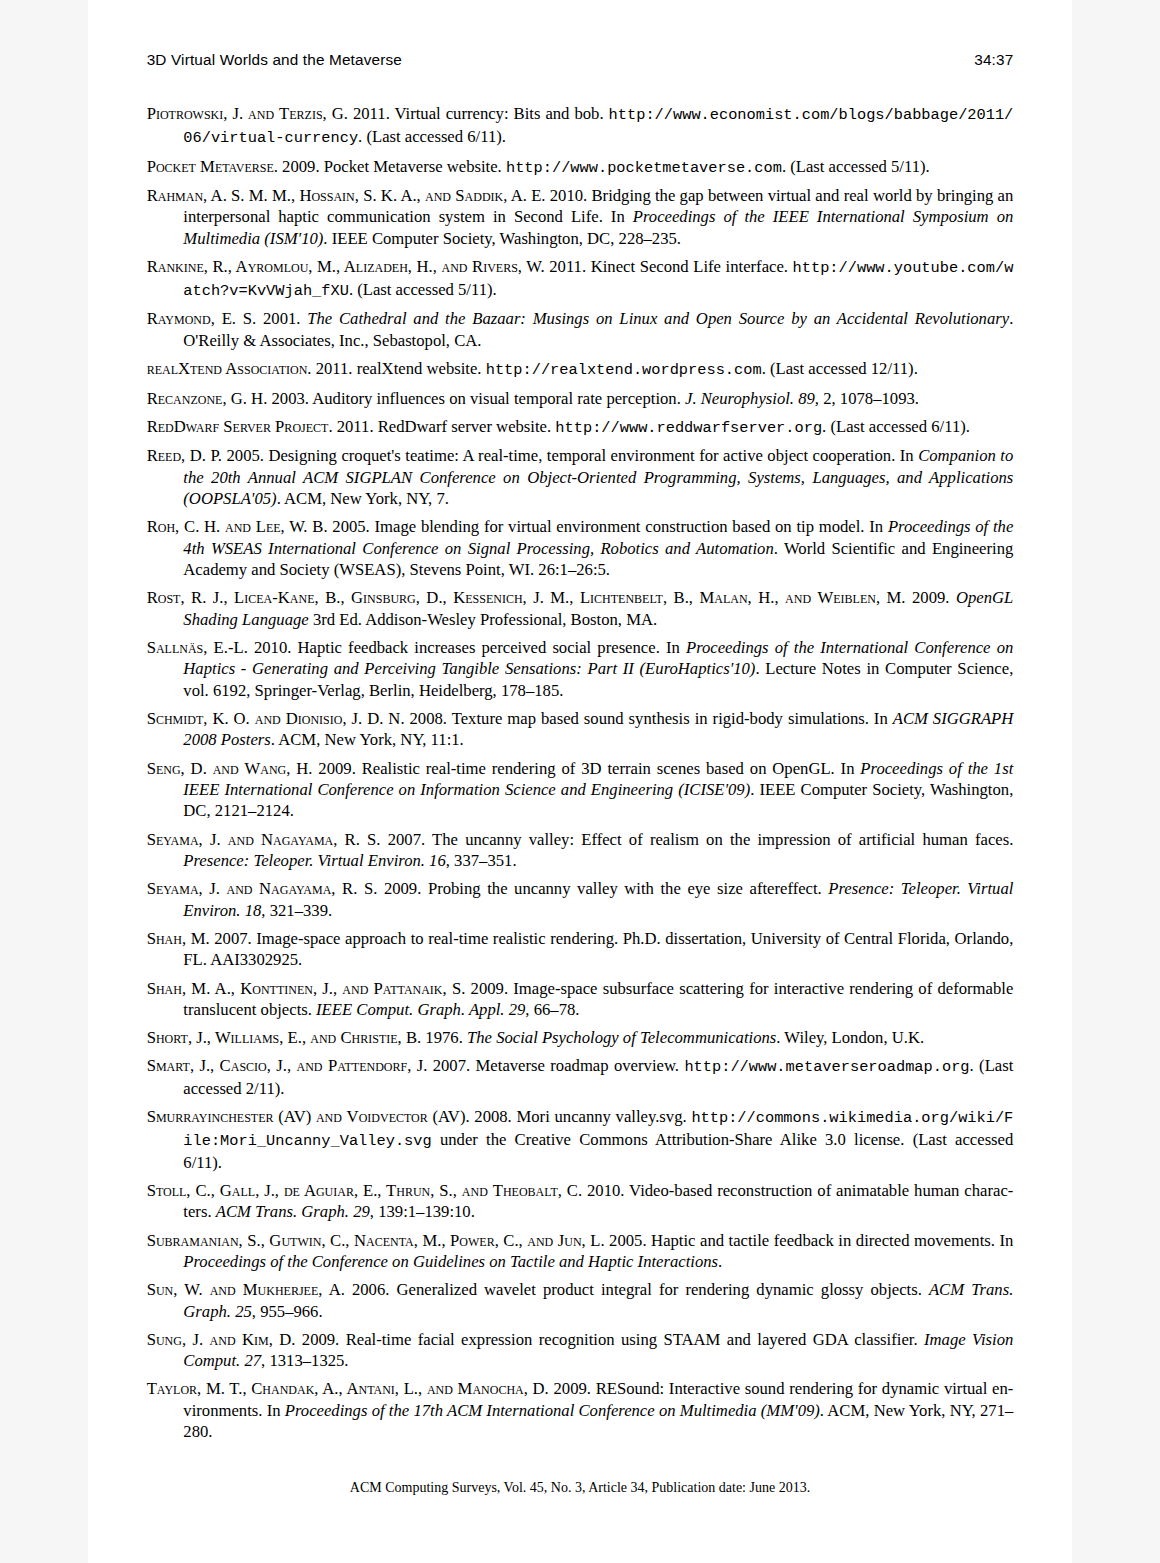3D Virtual Worlds and the Metaverse 34:37
Piotrowski, J. and Terzis, G. 2011. Virtual currency: Bits and bob. http://www.economist.com/blogs/babbage/2011/06/virtual-currency. (Last accessed 6/11).
Pocket Metaverse. 2009. Pocket Metaverse website. http://www.pocketmetaverse.com. (Last accessed 5/11).
Rahman, A. S. M. M., Hossain, S. K. A., and Saddik, A. E. 2010. Bridging the gap between virtual and real world by bringing an interpersonal haptic communication system in Second Life. In Proceedings of the IEEE International Symposium on Multimedia (ISM'10). IEEE Computer Society, Washington, DC, 228–235.
Rankine, R., Ayromlou, M., Alizadeh, H., and Rivers, W. 2011. Kinect Second Life interface. http://www.youtube.com/watch?v=KvVWjah_fXU. (Last accessed 5/11).
Raymond, E. S. 2001. The Cathedral and the Bazaar: Musings on Linux and Open Source by an Accidental Revolutionary. O'Reilly & Associates, Inc., Sebastopol, CA.
realXtend Association. 2011. realXtend website. http://realxtend.wordpress.com. (Last accessed 12/11).
Recanzone, G. H. 2003. Auditory influences on visual temporal rate perception. J. Neurophysiol. 89, 2, 1078–1093.
RedDwarf Server Project. 2011. RedDwarf server website. http://www.reddwarfserver.org. (Last accessed 6/11).
Reed, D. P. 2005. Designing croquet's teatime: A real-time, temporal environment for active object cooperation. In Companion to the 20th Annual ACM SIGPLAN Conference on Object-Oriented Programming, Systems, Languages, and Applications (OOPSLA'05). ACM, New York, NY, 7.
Roh, C. H. and Lee, W. B. 2005. Image blending for virtual environment construction based on tip model. In Proceedings of the 4th WSEAS International Conference on Signal Processing, Robotics and Automation. World Scientific and Engineering Academy and Society (WSEAS), Stevens Point, WI. 26:1–26:5.
Rost, R. J., Licea-Kane, B., Ginsburg, D., Kessenich, J. M., Lichtenbelt, B., Malan, H., and Weiblen, M. 2009. OpenGL Shading Language 3rd Ed. Addison-Wesley Professional, Boston, MA.
Sallnäs, E.-L. 2010. Haptic feedback increases perceived social presence. In Proceedings of the International Conference on Haptics - Generating and Perceiving Tangible Sensations: Part II (EuroHaptics'10). Lecture Notes in Computer Science, vol. 6192, Springer-Verlag, Berlin, Heidelberg, 178–185.
Schmidt, K. O. and Dionisio, J. D. N. 2008. Texture map based sound synthesis in rigid-body simulations. In ACM SIGGRAPH 2008 Posters. ACM, New York, NY, 11:1.
Seng, D. and Wang, H. 2009. Realistic real-time rendering of 3D terrain scenes based on OpenGL. In Proceedings of the 1st IEEE International Conference on Information Science and Engineering (ICISE'09). IEEE Computer Society, Washington, DC, 2121–2124.
Seyama, J. and Nagayama, R. S. 2007. The uncanny valley: Effect of realism on the impression of artificial human faces. Presence: Teleoper. Virtual Environ. 16, 337–351.
Seyama, J. and Nagayama, R. S. 2009. Probing the uncanny valley with the eye size aftereffect. Presence: Teleoper. Virtual Environ. 18, 321–339.
Shah, M. 2007. Image-space approach to real-time realistic rendering. Ph.D. dissertation, University of Central Florida, Orlando, FL. AAI3302925.
Shah, M. A., Konttinen, J., and Pattanaik, S. 2009. Image-space subsurface scattering for interactive rendering of deformable translucent objects. IEEE Comput. Graph. Appl. 29, 66–78.
Short, J., Williams, E., and Christie, B. 1976. The Social Psychology of Telecommunications. Wiley, London, U.K.
Smart, J., Cascio, J., and Pattendorf, J. 2007. Metaverse roadmap overview. http://www.metaverseroadmap.org. (Last accessed 2/11).
Smurrayinchester (AV) and Voidvector (AV). 2008. Mori uncanny valley.svg. http://commons.wikimedia.org/wiki/File:Mori_Uncanny_Valley.svg under the Creative Commons Attribution-Share Alike 3.0 license. (Last accessed 6/11).
Stoll, C., Gall, J., de Aguiar, E., Thrun, S., and Theobalt, C. 2010. Video-based reconstruction of animatable human characters. ACM Trans. Graph. 29, 139:1–139:10.
Subramanian, S., Gutwin, C., Nacenta, M., Power, C., and Jun, L. 2005. Haptic and tactile feedback in directed movements. In Proceedings of the Conference on Guidelines on Tactile and Haptic Interactions.
Sun, W. and Mukherjee, A. 2006. Generalized wavelet product integral for rendering dynamic glossy objects. ACM Trans. Graph. 25, 955–966.
Sung, J. and Kim, D. 2009. Real-time facial expression recognition using STAAM and layered GDA classifier. Image Vision Comput. 27, 1313–1325.
Taylor, M. T., Chandak, A., Antani, L., and Manocha, D. 2009. RESound: Interactive sound rendering for dynamic virtual environments. In Proceedings of the 17th ACM International Conference on Multimedia (MM'09). ACM, New York, NY, 271–280.
ACM Computing Surveys, Vol. 45, No. 3, Article 34, Publication date: June 2013.